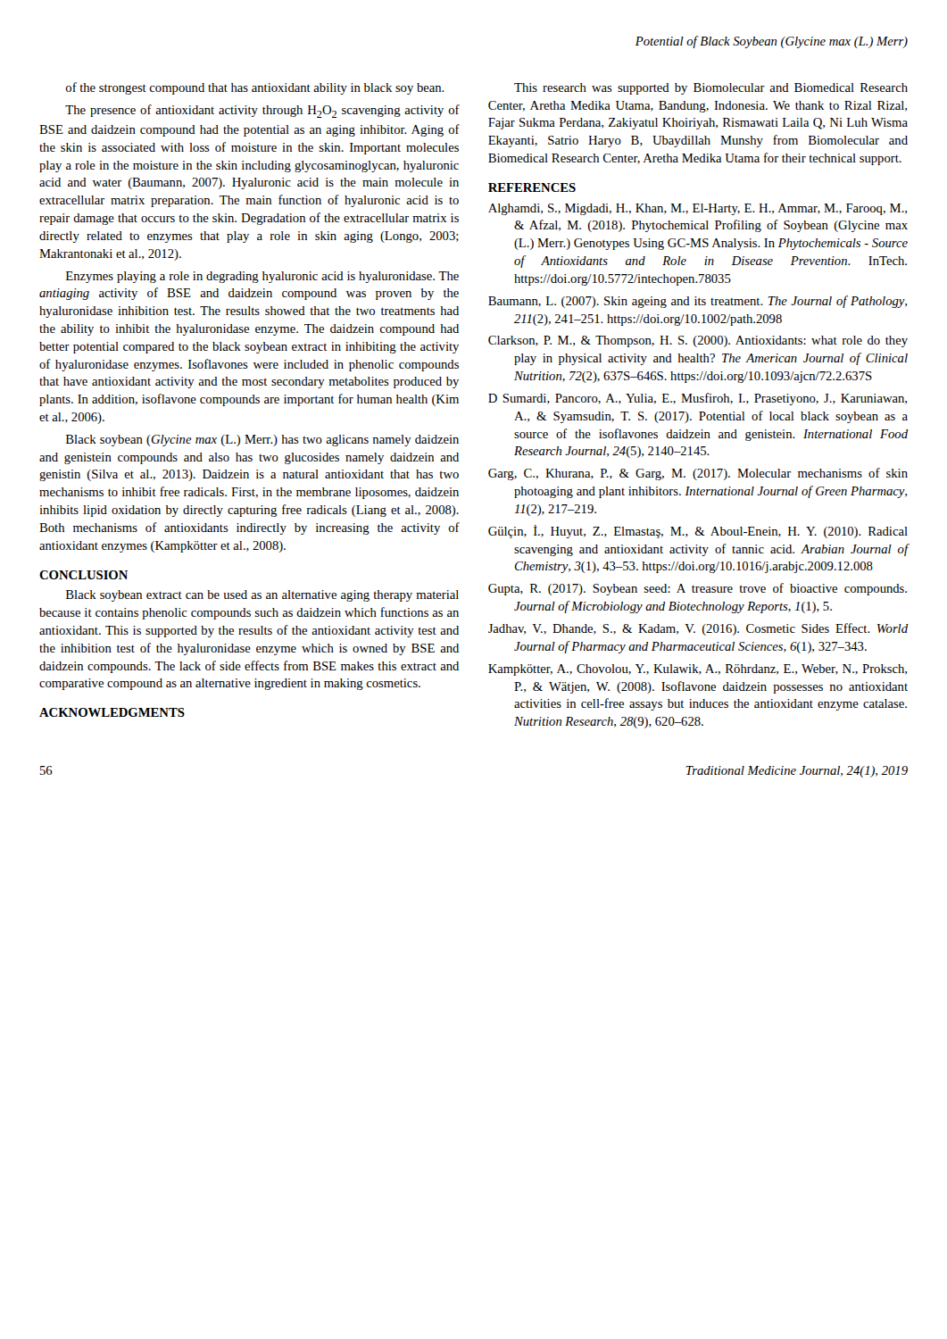Potential of Black Soybean (Glycine max (L.) Merr)
of the strongest compound that has antioxidant ability in black soy bean.
The presence of antioxidant activity through H2O2 scavenging activity of BSE and daidzein compound had the potential as an aging inhibitor. Aging of the skin is associated with loss of moisture in the skin. Important molecules play a role in the moisture in the skin including glycosaminoglycan, hyaluronic acid and water (Baumann, 2007). Hyaluronic acid is the main molecule in extracellular matrix preparation. The main function of hyaluronic acid is to repair damage that occurs to the skin. Degradation of the extracellular matrix is directly related to enzymes that play a role in skin aging (Longo, 2003; Makrantonaki et al., 2012).
Enzymes playing a role in degrading hyaluronic acid is hyaluronidase. The antiaging activity of BSE and daidzein compound was proven by the hyaluronidase inhibition test. The results showed that the two treatments had the ability to inhibit the hyaluronidase enzyme. The daidzein compound had better potential compared to the black soybean extract in inhibiting the activity of hyaluronidase enzymes. Isoflavones were included in phenolic compounds that have antioxidant activity and the most secondary metabolites produced by plants. In addition, isoflavone compounds are important for human health (Kim et al., 2006).
Black soybean (Glycine max (L.) Merr.) has two aglicans namely daidzein and genistein compounds and also has two glucosides namely daidzein and genistin (Silva et al., 2013). Daidzein is a natural antioxidant that has two mechanisms to inhibit free radicals. First, in the membrane liposomes, daidzein inhibits lipid oxidation by directly capturing free radicals (Liang et al., 2008). Both mechanisms of antioxidants indirectly by increasing the activity of antioxidant enzymes (Kampkötter et al., 2008).
CONCLUSION
Black soybean extract can be used as an alternative aging therapy material because it contains phenolic compounds such as daidzein which functions as an antioxidant. This is supported by the results of the antioxidant activity test and the inhibition test of the hyaluronidase enzyme which is owned by BSE and daidzein compounds. The lack of side effects from BSE makes this extract and comparative compound as an alternative ingredient in making cosmetics.
ACKNOWLEDGMENTS
This research was supported by Biomolecular and Biomedical Research Center, Aretha Medika Utama, Bandung, Indonesia. We thank to Rizal Rizal, Fajar Sukma Perdana, Zakiyatul Khoiriyah, Rismawati Laila Q, Ni Luh Wisma Ekayanti, Satrio Haryo B, Ubaydillah Munshy from Biomolecular and Biomedical Research Center, Aretha Medika Utama for their technical support.
REFERENCES
Alghamdi, S., Migdadi, H., Khan, M., El-Harty, E. H., Ammar, M., Farooq, M., & Afzal, M. (2018). Phytochemical Profiling of Soybean (Glycine max (L.) Merr.) Genotypes Using GC-MS Analysis. In Phytochemicals - Source of Antioxidants and Role in Disease Prevention. InTech. https://doi.org/10.5772/intechopen.78035
Baumann, L. (2007). Skin ageing and its treatment. The Journal of Pathology, 211(2), 241–251. https://doi.org/10.1002/path.2098
Clarkson, P. M., & Thompson, H. S. (2000). Antioxidants: what role do they play in physical activity and health? The American Journal of Clinical Nutrition, 72(2), 637S–646S. https://doi.org/10.1093/ajcn/72.2.637S
D Sumardi, Pancoro, A., Yulia, E., Musfiroh, I., Prasetiyono, J., Karuniawan, A., & Syamsudin, T. S. (2017). Potential of local black soybean as a source of the isoflavones daidzein and genistein. International Food Research Journal, 24(5), 2140–2145.
Garg, C., Khurana, P., & Garg, M. (2017). Molecular mechanisms of skin photoaging and plant inhibitors. International Journal of Green Pharmacy, 11(2), 217–219.
Gülçin, İ., Huyut, Z., Elmastaş, M., & Aboul-Enein, H. Y. (2010). Radical scavenging and antioxidant activity of tannic acid. Arabian Journal of Chemistry, 3(1), 43–53. https://doi.org/10.1016/j.arabjc.2009.12.008
Gupta, R. (2017). Soybean seed: A treasure trove of bioactive compounds. Journal of Microbiology and Biotechnology Reports, 1(1), 5.
Jadhav, V., Dhande, S., & Kadam, V. (2016). Cosmetic Sides Effect. World Journal of Pharmacy and Pharmaceutical Sciences, 6(1), 327–343.
Kampkötter, A., Chovolou, Y., Kulawik, A., Röhrdanz, E., Weber, N., Proksch, P., & Wätjen, W. (2008). Isoflavone daidzein possesses no antioxidant activities in cell-free assays but induces the antioxidant enzyme catalase. Nutrition Research, 28(9), 620–628.
56 Traditional Medicine Journal, 24(1), 2019